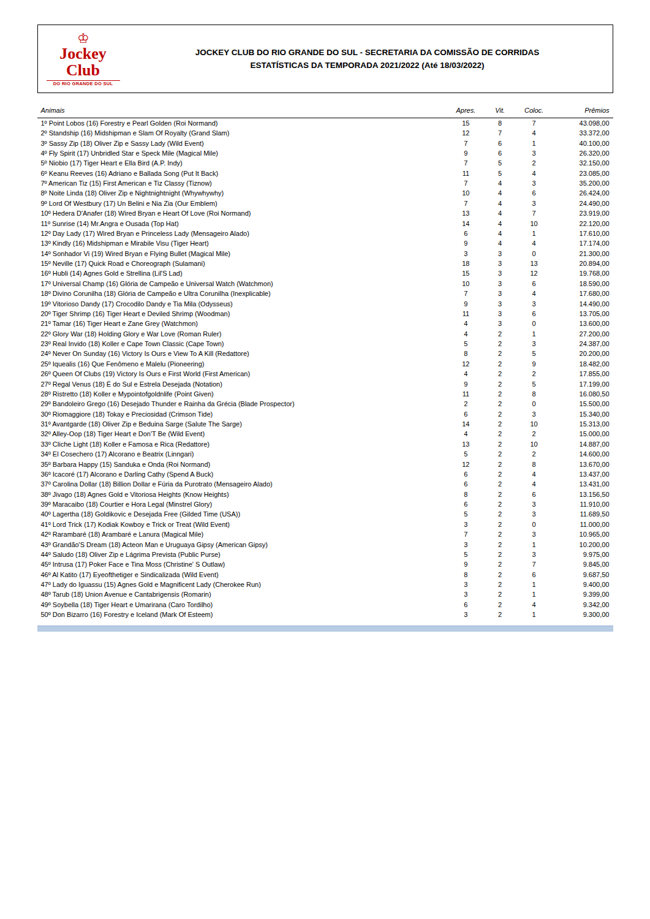♔
Jockey Club
DO RIO GRANDE DO SUL
JOCKEY CLUB DO RIO GRANDE DO SUL - SECRETARIA DA COMISSÃO DE CORRIDAS
ESTATÍSTICAS DA TEMPORADA 2021/2022 (Até 18/03/2022)
| Animais | Apres. | Vit. | Coloc. | Prêmios |
| --- | --- | --- | --- | --- |
| 1º Point Lobos (16) Forestry e Pearl Golden (Roi Normand) | 15 | 8 | 7 | 43.098,00 |
| 2º Standship (16) Midshipman e Slam Of Royalty (Grand Slam) | 12 | 7 | 4 | 33.372,00 |
| 3º Sassy Zip (18) Oliver Zip e Sassy Lady (Wild Event) | 7 | 6 | 1 | 40.100,00 |
| 4º Fly Spirit (17) Unbridled Star e Speck Mile (Magical Mile) | 9 | 6 | 3 | 26.320,00 |
| 5º Niobio (17) Tiger Heart e Ella Bird (A.P. Indy) | 7 | 5 | 2 | 32.150,00 |
| 6º Keanu Reeves (16) Adriano e Ballada Song (Put It Back) | 11 | 5 | 4 | 23.085,00 |
| 7º American Tiz (15) First American e Tiz Classy (Tiznow) | 7 | 4 | 3 | 35.200,00 |
| 8º Noite Linda (18) Oliver Zip e Nightnightnight (Whywhywhy) | 10 | 4 | 6 | 26.424,00 |
| 9º Lord Of Westbury (17) Un Belini e Nia Zia (Our Emblem) | 7 | 4 | 3 | 24.490,00 |
| 10º Hedera D'Anafer (18) Wired Bryan e Heart Of Love (Roi Normand) | 13 | 4 | 7 | 23.919,00 |
| 11º Sunrise (14) Mr.Angra e Ousada (Top Hat) | 14 | 4 | 10 | 22.120,00 |
| 12º Day Lady (17) Wired Bryan e Princeless Lady (Mensageiro Alado) | 6 | 4 | 1 | 17.610,00 |
| 13º Kindly (16) Midshipman e Mirabile Visu (Tiger Heart) | 9 | 4 | 4 | 17.174,00 |
| 14º Sonhador Vi (19) Wired Bryan e Flying Bullet (Magical Mile) | 3 | 3 | 0 | 21.300,00 |
| 15º Neville (17) Quick Road e Choreograph (Sulamani) | 18 | 3 | 13 | 20.894,00 |
| 16º Hubli (14) Agnes Gold e Strellina (Lil'S Lad) | 15 | 3 | 12 | 19.768,00 |
| 17º Universal Champ (16) Glória de Campeão e Universal Watch (Watchmon) | 10 | 3 | 6 | 18.590,00 |
| 18º Divino Corunilha (18) Glória de Campeão e Ultra Corunilha (Inexplicable) | 7 | 3 | 4 | 17.680,00 |
| 19º Vitorioso Dandy (17) Crocodilo Dandy e Tia Mila (Odysseus) | 9 | 3 | 3 | 14.490,00 |
| 20º Tiger Shrimp (16) Tiger Heart e Deviled Shrimp (Woodman) | 11 | 3 | 6 | 13.705,00 |
| 21º Tamar (16) Tiger Heart e Zane Grey (Watchmon) | 4 | 3 | 0 | 13.600,00 |
| 22º Glory War (18) Holding Glory e War Love (Roman Ruler) | 4 | 2 | 1 | 27.200,00 |
| 23º Real Invido (18) Koller e Cape Town Classic (Cape Town) | 5 | 2 | 3 | 24.387,00 |
| 24º Never On Sunday (16) Victory Is Ours e View To A Kill (Redattore) | 8 | 2 | 5 | 20.200,00 |
| 25º Iquealis (16) Que Fenômeno e Malelu (Pioneering) | 12 | 2 | 9 | 18.482,00 |
| 26º Queen Of Clubs (19) Victory Is Ours e First World (First American) | 4 | 2 | 2 | 17.855,00 |
| 27º Regal Venus (18) É do Sul e Estrela Desejada (Notation) | 9 | 2 | 5 | 17.199,00 |
| 28º Ristretto (18) Koller e Mypointofgoldnlife (Point Given) | 11 | 2 | 8 | 16.080,50 |
| 29º Bandoleiro Grego (16) Desejado Thunder e Rainha da Grécia (Blade Prospector) | 2 | 2 | 0 | 15.500,00 |
| 30º Riomaggiore (18) Tokay e Preciosidad (Crimson Tide) | 6 | 2 | 3 | 15.340,00 |
| 31º Avantgarde (18) Oliver Zip e Beduina Sarge (Salute The Sarge) | 14 | 2 | 10 | 15.313,00 |
| 32º Alley-Oop (18) Tiger Heart e Don'T Be (Wild Event) | 4 | 2 | 2 | 15.000,00 |
| 33º Cliche Light (18) Koller e Famosa e Rica (Redattore) | 13 | 2 | 10 | 14.887,00 |
| 34º El Cosechero (17) Alcorano e Beatrix (Linngari) | 5 | 2 | 2 | 14.600,00 |
| 35º Barbara Happy (15) Sanduka e Onda (Roi Normand) | 12 | 2 | 8 | 13.670,00 |
| 36º Icacoré (17) Alcorano e Darling Cathy (Spend A Buck) | 6 | 2 | 4 | 13.437,00 |
| 37º Carolina Dollar (18) Billion Dollar e Fúria da Purotrato (Mensageiro Alado) | 6 | 2 | 4 | 13.431,00 |
| 38º Jivago (18) Agnes Gold e Vitoriosa Heights (Know Heights) | 8 | 2 | 6 | 13.156,50 |
| 39º Maracaibo (18) Courtier e Hora Legal (Minstrel Glory) | 6 | 2 | 3 | 11.910,00 |
| 40º Lagertha (18) Goldikovic e Desejada Free (Gilded Time (USA)) | 5 | 2 | 3 | 11.689,50 |
| 41º Lord Trick (17) Kodiak Kowboy e Trick or Treat (Wild Event) | 3 | 2 | 0 | 11.000,00 |
| 42º Rarambaré (18) Arambaré e Lanura (Magical Mile) | 7 | 2 | 3 | 10.965,00 |
| 43º Grandão'S Dream (18) Acteon Man e Uruguaya Gipsy (American Gipsy) | 3 | 2 | 1 | 10.200,00 |
| 44º Saludo (18) Oliver Zip e Lágrima Prevista (Public Purse) | 5 | 2 | 3 | 9.975,00 |
| 45º Intrusa (17) Poker Face e Tina Moss (Christine' S Outlaw) | 9 | 2 | 7 | 9.845,00 |
| 46º Al Katito (17) Eyeofthetiger e Sindicalizada (Wild Event) | 8 | 2 | 6 | 9.687,50 |
| 47º Lady do Iguassu (15) Agnes Gold e Magnificent Lady (Cherokee Run) | 3 | 2 | 1 | 9.400,00 |
| 48º Tarub (18) Union Avenue e Cantabrigensis (Romarin) | 3 | 2 | 1 | 9.399,00 |
| 49º Soybella (18) Tiger Heart e Umarirana (Caro Tordilho) | 6 | 2 | 4 | 9.342,00 |
| 50º Don Bizarro (16) Forestry e Iceland (Mark Of Esteem) | 3 | 2 | 1 | 9.300,00 |